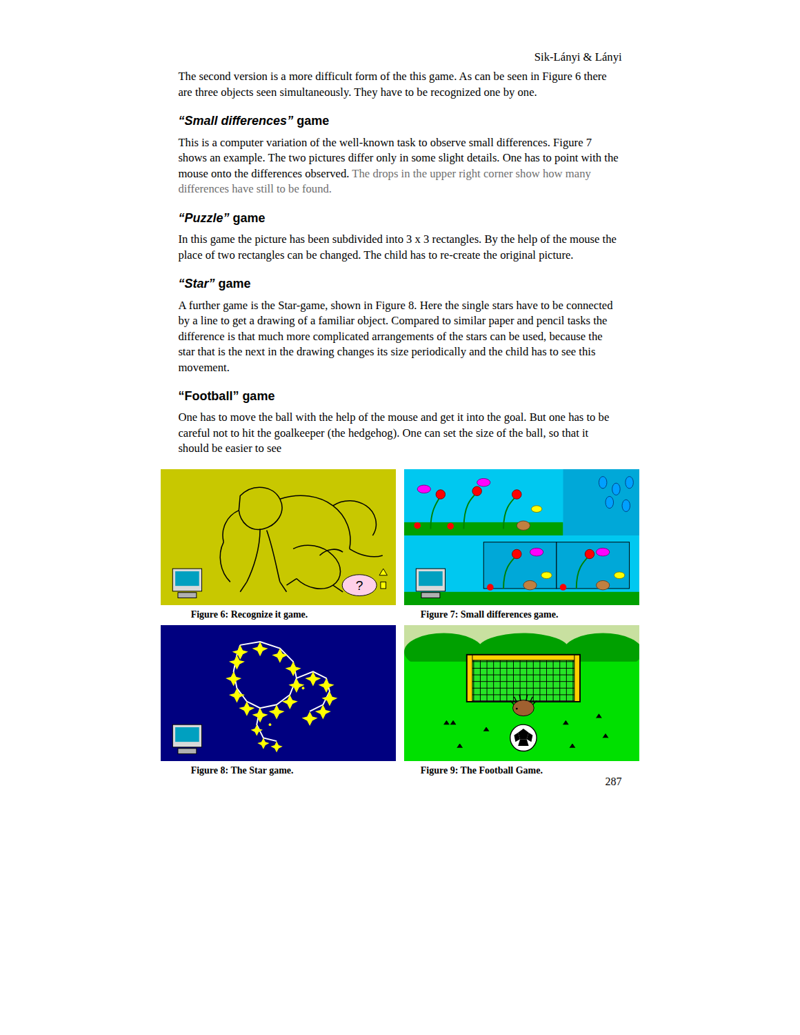Sik-Lányi & Lányi
The second version is a more difficult form of the this game. As can be seen in Figure 6 there are three objects seen simultaneously. They have to be recognized one by one.
“Small differences” game
This is a computer variation of the well-known task to observe small differences. Figure 7 shows an example. The two pictures differ only in some slight details. One has to point with the mouse onto the differences observed. The drops in the upper right corner show how many differences have still to be found.
“Puzzle” game
In this game the picture has been subdivided into 3 x 3 rectangles. By the help of the mouse the place of two rectangles can be changed. The child has to re-create the original picture.
“Star” game
A further game is the Star-game, shown in Figure 8. Here the single stars have to be connected by a line to get a drawing of a familiar object. Compared to similar paper and pencil tasks the difference is that much more complicated arrangements of the stars can be used, because the star that is the next in the drawing changes its size periodically and the child has to see this movement.
“Football” game
One has to move the ball with the help of the mouse and get it into the goal. But one has to be careful not to hit the goalkeeper (the hedgehog). One can set the size of the ball, so that it should be easier to see
Figure 6: Recognize it game.
Figure 7: Small differences game.
Figure 8: The Star game.
Figure 9: The Football Game.
287